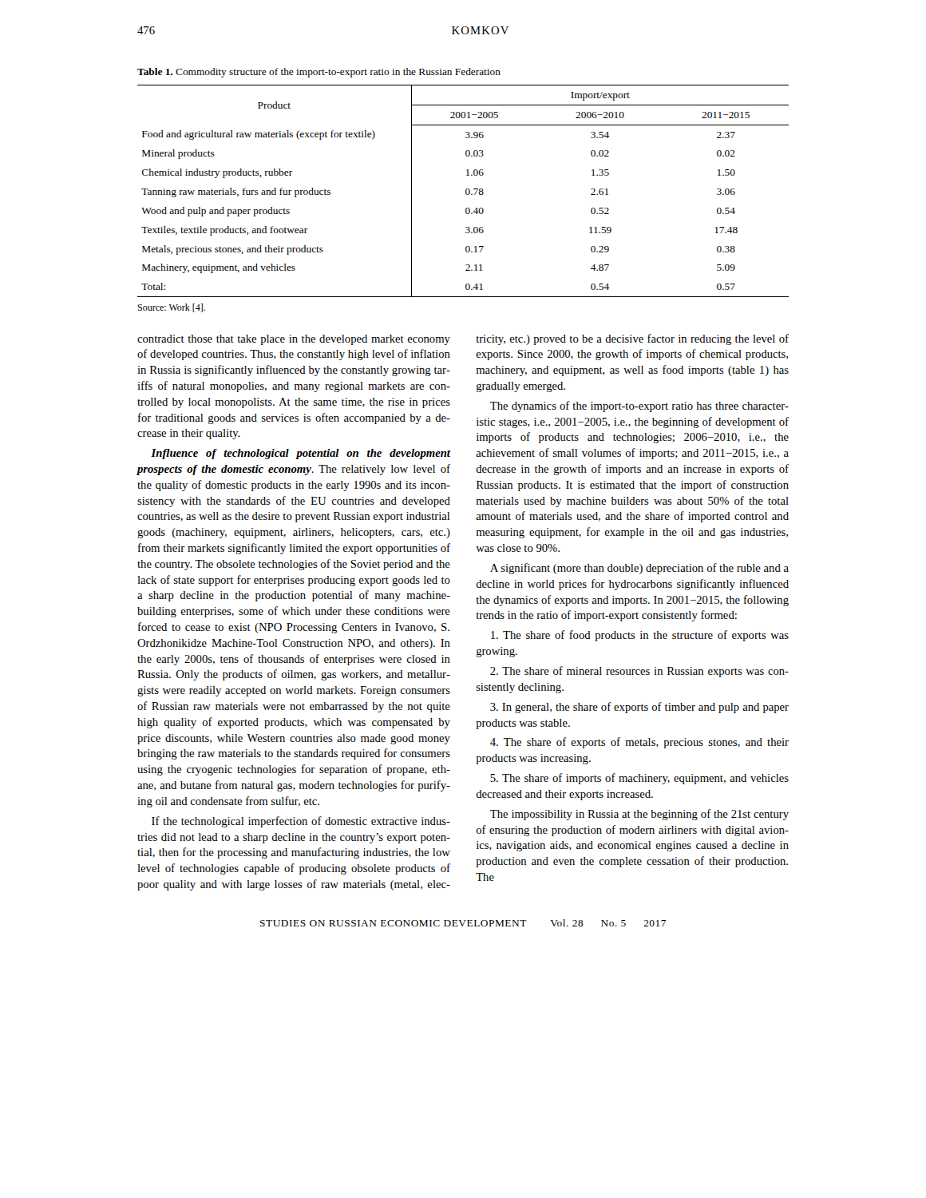476 KOMKOV
Table 1. Commodity structure of the import-to-export ratio in the Russian Federation
| Product | Import/export |
| --- | --- |
| 2001−2005 | 2006−2010 | 2011−2015 |
| Food and agricultural raw materials (except for textile) | 3.96 | 3.54 | 2.37 |
| Mineral products | 0.03 | 0.02 | 0.02 |
| Chemical industry products, rubber | 1.06 | 1.35 | 1.50 |
| Tanning raw materials, furs and fur products | 0.78 | 2.61 | 3.06 |
| Wood and pulp and paper products | 0.40 | 0.52 | 0.54 |
| Textiles, textile products, and footwear | 3.06 | 11.59 | 17.48 |
| Metals, precious stones, and their products | 0.17 | 0.29 | 0.38 |
| Machinery, equipment, and vehicles | 2.11 | 4.87 | 5.09 |
| Total: | 0.41 | 0.54 | 0.57 |
Source: Work [4].
contradict those that take place in the developed market economy of developed countries. Thus, the constantly high level of inflation in Russia is significantly influenced by the constantly growing tariffs of natural monopolies, and many regional markets are controlled by local monopolists. At the same time, the rise in prices for traditional goods and services is often accompanied by a decrease in their quality.
Influence of technological potential on the development prospects of the domestic economy. The relatively low level of the quality of domestic products in the early 1990s and its inconsistency with the standards of the EU countries and developed countries, as well as the desire to prevent Russian export industrial goods (machinery, equipment, airliners, helicopters, cars, etc.) from their markets significantly limited the export opportunities of the country. The obsolete technologies of the Soviet period and the lack of state support for enterprises producing export goods led to a sharp decline in the production potential of many machine-building enterprises, some of which under these conditions were forced to cease to exist (NPO Processing Centers in Ivanovo, S. Ordzhonikidze Machine-Tool Construction NPO, and others). In the early 2000s, tens of thousands of enterprises were closed in Russia. Only the products of oilmen, gas workers, and metallurgists were readily accepted on world markets. Foreign consumers of Russian raw materials were not embarrassed by the not quite high quality of exported products, which was compensated by price discounts, while Western countries also made good money bringing the raw materials to the standards required for consumers using the cryogenic technologies for separation of propane, ethane, and butane from natural gas, modern technologies for purifying oil and condensate from sulfur, etc.
If the technological imperfection of domestic extractive industries did not lead to a sharp decline in the country’s export potential, then for the processing and manufacturing industries, the low level of technologies capable of producing obsolete products of poor quality and with large losses of raw materials (metal, electricity, etc.) proved to be a decisive factor in reducing the level of exports. Since 2000, the growth of imports of chemical products, machinery, and equipment, as well as food imports (table 1) has gradually emerged.
The dynamics of the import-to-export ratio has three characteristic stages, i.e., 2001−2005, i.e., the beginning of development of imports of products and technologies; 2006−2010, i.e., the achievement of small volumes of imports; and 2011−2015, i.e., a decrease in the growth of imports and an increase in exports of Russian products. It is estimated that the import of construction materials used by machine builders was about 50% of the total amount of materials used, and the share of imported control and measuring equipment, for example in the oil and gas industries, was close to 90%.
A significant (more than double) depreciation of the ruble and a decline in world prices for hydrocarbons significantly influenced the dynamics of exports and imports. In 2001−2015, the following trends in the ratio of import-export consistently formed:
1. The share of food products in the structure of exports was growing.
2. The share of mineral resources in Russian exports was consistently declining.
3. In general, the share of exports of timber and pulp and paper products was stable.
4. The share of exports of metals, precious stones, and their products was increasing.
5. The share of imports of machinery, equipment, and vehicles decreased and their exports increased.
The impossibility in Russia at the beginning of the 21st century of ensuring the production of modern airliners with digital avionics, navigation aids, and economical engines caused a decline in production and even the complete cessation of their production. The
STUDIES ON RUSSIAN ECONOMIC DEVELOPMENTVol. 28 No. 52017